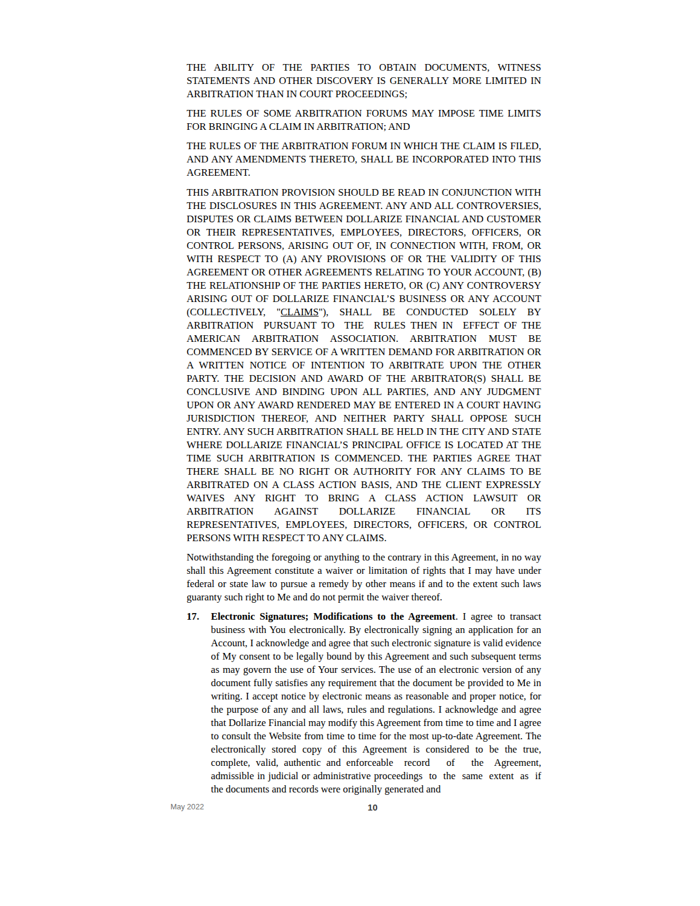The ability of the parties to obtain documents, witness statements and other discovery is generally more limited in arbitration than in court proceedings;
The rules of some arbitration forums may impose time limits for bringing a claim in arbitration; and
The rules of the arbitration forum in which the claim is filed, and any amendments thereto, shall be incorporated into this Agreement.
This arbitration provision should be read in conjunction with the disclosures in this Agreement. Any and all controversies, disputes or claims between Dollarize Financial and Customer or their representatives, employees, directors, officers, or control persons, arising out of, in connection with, from, or with respect to (a) any provisions of or the validity of this Agreement or other agreements relating to your account, (b) the relationship of the parties hereto, or (c) any controversy arising out of Dollarize Financial’s business or any account (collectively, "Claims"), shall be conducted solely by arbitration pursuant to the rules then in effect of the American Arbitration Association. Arbitration must be commenced by service of a written demand for arbitration or a written notice of intention to arbitrate upon the other party. The decision and award of the arbitrator(s) shall be conclusive and binding upon all parties, and any judgment upon or any award rendered may be entered in a court having jurisdiction thereof, and neither party shall oppose such entry. Any such arbitration shall be held in the city and state where Dollarize Financial’s principal office is located at the time such arbitration is commenced. The parties agree that there shall be no right or authority for any Claims to be arbitrated on a class action basis, and the Client expressly waives any right to bring a class action lawsuit or arbitration against Dollarize Financial or its representatives, employees, directors, officers, or control persons with respect to any Claims.
Notwithstanding the foregoing or anything to the contrary in this Agreement, in no way shall this Agreement constitute a waiver or limitation of rights that I may have under federal or state law to pursue a remedy by other means if and to the extent such laws guaranty such right to Me and do not permit the waiver thereof.
17.
Electronic Signatures; Modifications to the Agreement. I agree to transact business with You electronically. By electronically signing an application for an Account, I acknowledge and agree that such electronic signature is valid evidence of My consent to be legally bound by this Agreement and such subsequent terms as may govern the use of Your services. The use of an electronic version of any document fully satisfies any requirement that the document be provided to Me in writing. I accept notice by electronic means as reasonable and proper notice, for the purpose of any and all laws, rules and regulations. I acknowledge and agree that Dollarize Financial may modify this Agreement from time to time and I agree to consult the Website from time to time for the most up-to-date Agreement. The electronically stored copy of this Agreement is considered to be the true, complete, valid, authentic and enforceable record of the Agreement, admissible in judicial or administrative proceedings to the same extent as if the documents and records were originally generated and
May 2022
10